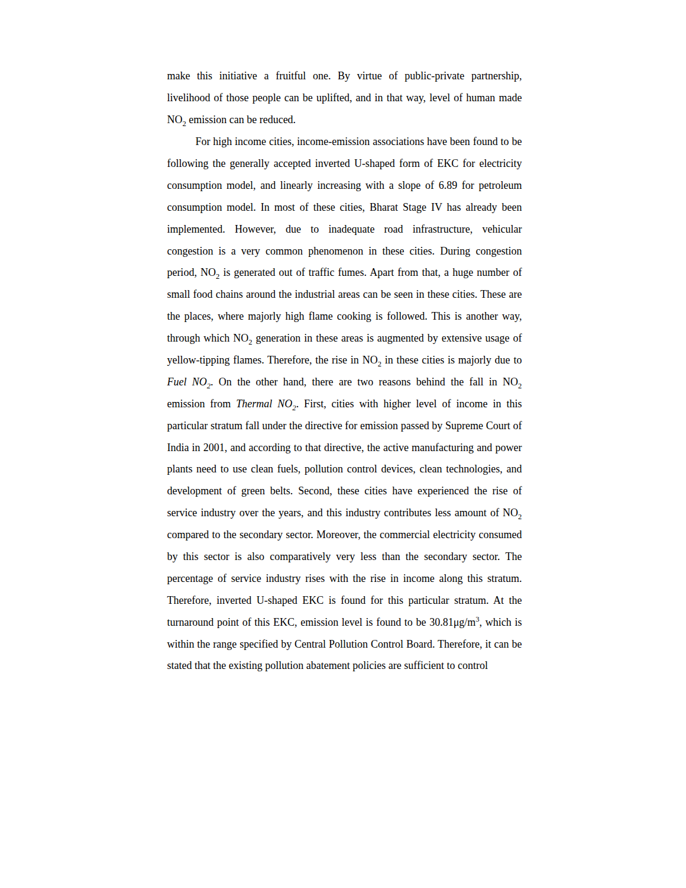make this initiative a fruitful one. By virtue of public-private partnership, livelihood of those people can be uplifted, and in that way, level of human made NO2 emission can be reduced.
For high income cities, income-emission associations have been found to be following the generally accepted inverted U-shaped form of EKC for electricity consumption model, and linearly increasing with a slope of 6.89 for petroleum consumption model. In most of these cities, Bharat Stage IV has already been implemented. However, due to inadequate road infrastructure, vehicular congestion is a very common phenomenon in these cities. During congestion period, NO2 is generated out of traffic fumes. Apart from that, a huge number of small food chains around the industrial areas can be seen in these cities. These are the places, where majorly high flame cooking is followed. This is another way, through which NO2 generation in these areas is augmented by extensive usage of yellow-tipping flames. Therefore, the rise in NO2 in these cities is majorly due to Fuel NO2. On the other hand, there are two reasons behind the fall in NO2 emission from Thermal NO2. First, cities with higher level of income in this particular stratum fall under the directive for emission passed by Supreme Court of India in 2001, and according to that directive, the active manufacturing and power plants need to use clean fuels, pollution control devices, clean technologies, and development of green belts. Second, these cities have experienced the rise of service industry over the years, and this industry contributes less amount of NO2 compared to the secondary sector. Moreover, the commercial electricity consumed by this sector is also comparatively very less than the secondary sector. The percentage of service industry rises with the rise in income along this stratum. Therefore, inverted U-shaped EKC is found for this particular stratum. At the turnaround point of this EKC, emission level is found to be 30.81μg/m3, which is within the range specified by Central Pollution Control Board. Therefore, it can be stated that the existing pollution abatement policies are sufficient to control